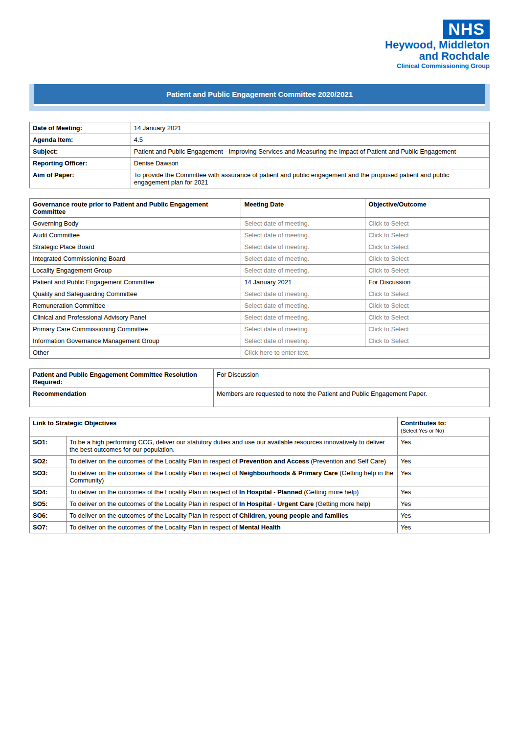NHS Heywood, Middleton and Rochdale Clinical Commissioning Group
Patient and Public Engagement Committee 2020/2021
| Date of Meeting: | 14 January 2021 |
| Agenda Item: | 4.5 |
| Subject: | Patient and Public Engagement - Improving Services and Measuring the Impact of Patient and Public Engagement |
| Reporting Officer: | Denise Dawson |
| Aim of Paper: | To provide the Committee with assurance of patient and public engagement and the proposed patient and public engagement plan for 2021 |
| Governance route prior to Patient and Public Engagement Committee | Meeting Date | Objective/Outcome |
| Governing Body | Select date of meeting. | Click to Select |
| Audit Committee | Select date of meeting. | Click to Select |
| Strategic Place Board | Select date of meeting. | Click to Select |
| Integrated Commissioning Board | Select date of meeting. | Click to Select |
| Locality Engagement Group | Select date of meeting. | Click to Select |
| Patient and Public Engagement Committee | 14 January 2021 | For Discussion |
| Quality and Safeguarding Committee | Select date of meeting. | Click to Select |
| Remuneration Committee | Select date of meeting. | Click to Select |
| Clinical and Professional Advisory Panel | Select date of meeting. | Click to Select |
| Primary Care Commissioning Committee | Select date of meeting. | Click to Select |
| Information Governance Management Group | Select date of meeting. | Click to Select |
| Other | Click here to enter text. |
| Patient and Public Engagement Committee Resolution Required: | For Discussion |
| Recommendation | Members are requested to note the Patient and Public Engagement Paper. |
| Link to Strategic Objectives | Contributes to: (Select Yes or No) |
| SO1: | To be a high performing CCG, deliver our statutory duties and use our available resources innovatively to deliver the best outcomes for our population. | Yes |
| SO2: | To deliver on the outcomes of the Locality Plan in respect of Prevention and Access (Prevention and Self Care) | Yes |
| SO3: | To deliver on the outcomes of the Locality Plan in respect of Neighbourhoods & Primary Care (Getting help in the Community) | Yes |
| SO4: | To deliver on the outcomes of the Locality Plan in respect of In Hospital - Planned (Getting more help) | Yes |
| SO5: | To deliver on the outcomes of the Locality Plan in respect of In Hospital - Urgent Care (Getting more help) | Yes |
| SO6: | To deliver on the outcomes of the Locality Plan in respect of Children, young people and families | Yes |
| SO7: | To deliver on the outcomes of the Locality Plan in respect of Mental Health | Yes |